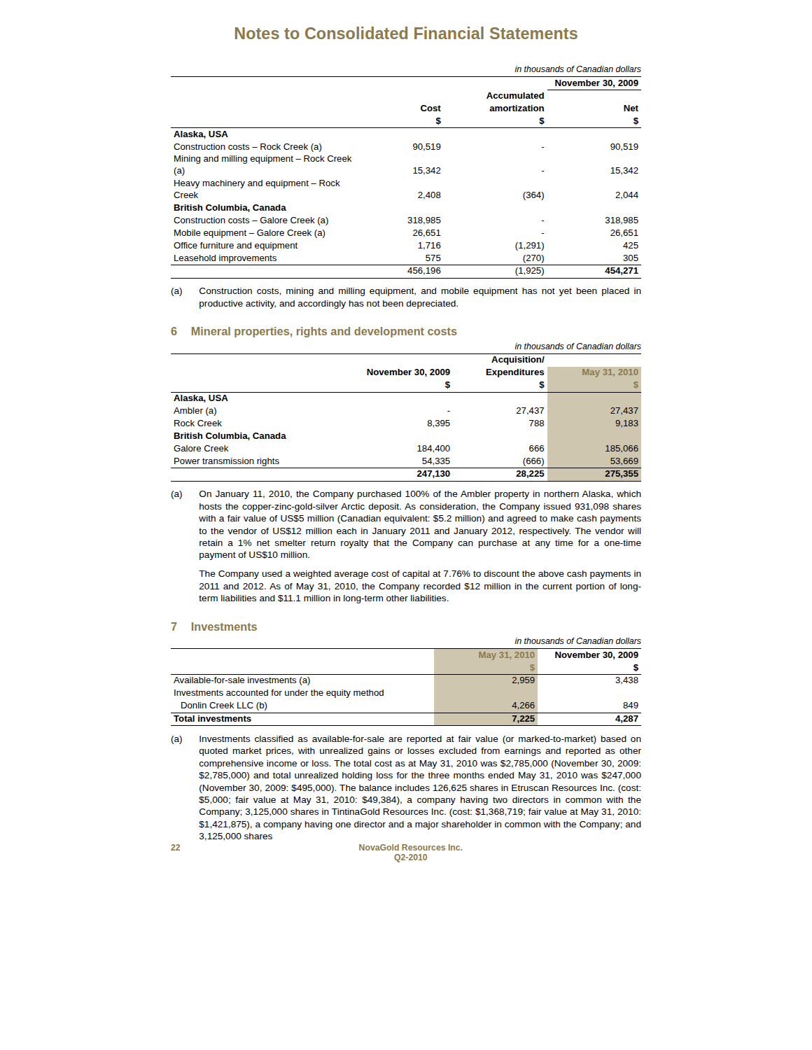Notes to Consolidated Financial Statements
in thousands of Canadian dollars
| | | | November 30, 2009 |
| | | Accumulated | |
| | Cost | amortization | Net |
| | $ | $ | $ |
| Alaska, USA | | | |
| Construction costs – Rock Creek (a) | 90,519 | - | 90,519 |
| Mining and milling equipment – Rock Creek (a) | 15,342 | - | 15,342 |
| Heavy machinery and equipment – Rock Creek | 2,408 | (364) | 2,044 |
| British Columbia, Canada | | | |
| Construction costs – Galore Creek (a) | 318,985 | - | 318,985 |
| Mobile equipment – Galore Creek (a) | 26,651 | - | 26,651 |
| Office furniture and equipment | 1,716 | (1,291) | 425 |
| Leasehold improvements | 575 | (270) | 305 |
| | 456,196 | (1,925) | 454,271 |
(a)
Construction costs, mining and milling equipment, and mobile equipment has not yet been placed in productive activity, and accordingly has not been depreciated.
6 Mineral properties, rights and development costs
in thousands of Canadian dollars
| | | Acquisition/ | |
| | November 30, 2009 | Expenditures | May 31, 2010 |
| | $ | $ | $ |
| Alaska, USA | | | |
| Ambler (a) | - | 27,437 | 27,437 |
| Rock Creek | 8,395 | 788 | 9,183 |
| British Columbia, Canada | | | |
| Galore Creek | 184,400 | 666 | 185,066 |
| Power transmission rights | 54,335 | (666) | 53,669 |
| | 247,130 | 28,225 | 275,355 |
(a)
On January 11, 2010, the Company purchased 100% of the Ambler property in northern Alaska, which hosts the copper-zinc-gold-silver Arctic deposit. As consideration, the Company issued 931,098 shares with a fair value of US$5 million (Canadian equivalent: $5.2 million) and agreed to make cash payments to the vendor of US$12 million each in January 2011 and January 2012, respectively. The vendor will retain a 1% net smelter return royalty that the Company can purchase at any time for a one-time payment of US$10 million.
The Company used a weighted average cost of capital at 7.76% to discount the above cash payments in 2011 and 2012. As of May 31, 2010, the Company recorded $12 million in the current portion of long-term liabilities and $11.1 million in long-term other liabilities.
7 Investments
in thousands of Canadian dollars
| | May 31, 2010 | November 30, 2009 |
| | $ | $ |
| Available-for-sale investments (a) | 2,959 | 3,438 |
| Investments accounted for under the equity method | | |
| Donlin Creek LLC (b) | 4,266 | 849 |
| Total investments | 7,225 | 4,287 |
(a)
Investments classified as available-for-sale are reported at fair value (or marked-to-market) based on quoted market prices, with unrealized gains or losses excluded from earnings and reported as other comprehensive income or loss. The total cost as at May 31, 2010 was $2,785,000 (November 30, 2009: $2,785,000) and total unrealized holding loss for the three months ended May 31, 2010 was $247,000 (November 30, 2009: $495,000). The balance includes 126,625 shares in Etruscan Resources Inc. (cost: $5,000; fair value at May 31, 2010: $49,384), a company having two directors in common with the Company; 3,125,000 shares in TintinaGold Resources Inc. (cost: $1,368,719; fair value at May 31, 2010: $1,421,875), a company having one director and a major shareholder in common with the Company; and 3,125,000 shares
22
NovaGold Resources Inc.
Q2-2010